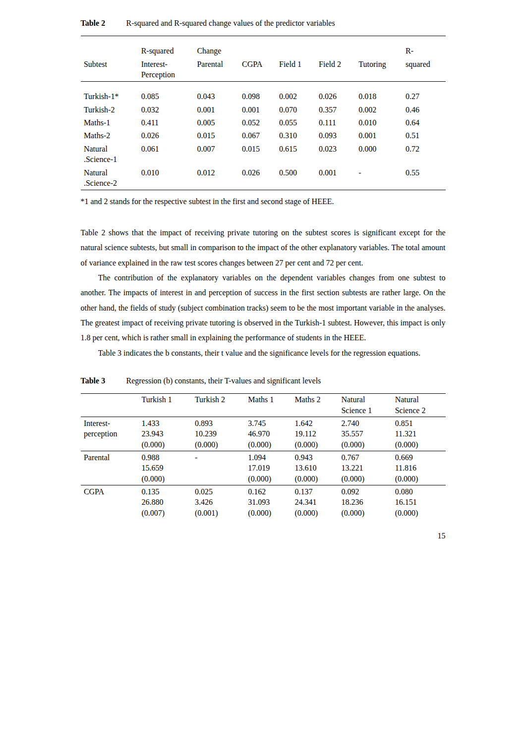Table 2 R-squared and R-squared change values of the predictor variables
| | R-squared | Change | | | | | R- |
| Subtest | Interest- Perception | Parental | CGPA | Field 1 | Field 2 | Tutoring | squared |
| Turkish-1* | 0.085 | 0.043 | 0.098 | 0.002 | 0.026 | 0.018 | 0.27 |
| Turkish-2 | 0.032 | 0.001 | 0.001 | 0.070 | 0.357 | 0.002 | 0.46 |
| Maths-1 | 0.411 | 0.005 | 0.052 | 0.055 | 0.111 | 0.010 | 0.64 |
| Maths-2 | 0.026 | 0.015 | 0.067 | 0.310 | 0.093 | 0.001 | 0.51 |
| Natural .Science-1 | 0.061 | 0.007 | 0.015 | 0.615 | 0.023 | 0.000 | 0.72 |
| Natural .Science-2 | 0.010 | 0.012 | 0.026 | 0.500 | 0.001 | - | 0.55 |
*1 and 2 stands for the respective subtest in the first and second stage of HEEE.
Table 2 shows that the impact of receiving private tutoring on the subtest scores is significant except for the natural science subtests, but small in comparison to the impact of the other explanatory variables. The total amount of variance explained in the raw test scores changes between 27 per cent and 72 per cent.
The contribution of the explanatory variables on the dependent variables changes from one subtest to another. The impacts of interest in and perception of success in the first section subtests are rather large. On the other hand, the fields of study (subject combination tracks) seem to be the most important variable in the analyses. The greatest impact of receiving private tutoring is observed in the Turkish-1 subtest. However, this impact is only 1.8 per cent, which is rather small in explaining the performance of students in the HEEE.
Table 3 indicates the b constants, their t value and the significance levels for the regression equations.
Table 3 Regression (b) constants, their T-values and significant levels
| | Turkish 1 | Turkish 2 | Maths 1 | Maths 2 | Natural Science 1 | Natural Science 2 |
| Interest- perception | 1.433 23.943 (0.000) | 0.893 10.239 (0.000) | 3.745 46.970 (0.000) | 1.642 19.112 (0.000) | 2.740 35.557 (0.000) | 0.851 11.321 (0.000) |
| Parental | 0.988 15.659 (0.000) | - | 1.094 17.019 (0.000) | 0.943 13.610 (0.000) | 0.767 13.221 (0.000) | 0.669 11.816 (0.000) |
| CGPA | 0.135 26.880 (0.007) | 0.025 3.426 (0.001) | 0.162 31.093 (0.000) | 0.137 24.341 (0.000) | 0.092 18.236 (0.000) | 0.080 16.151 (0.000) |
15